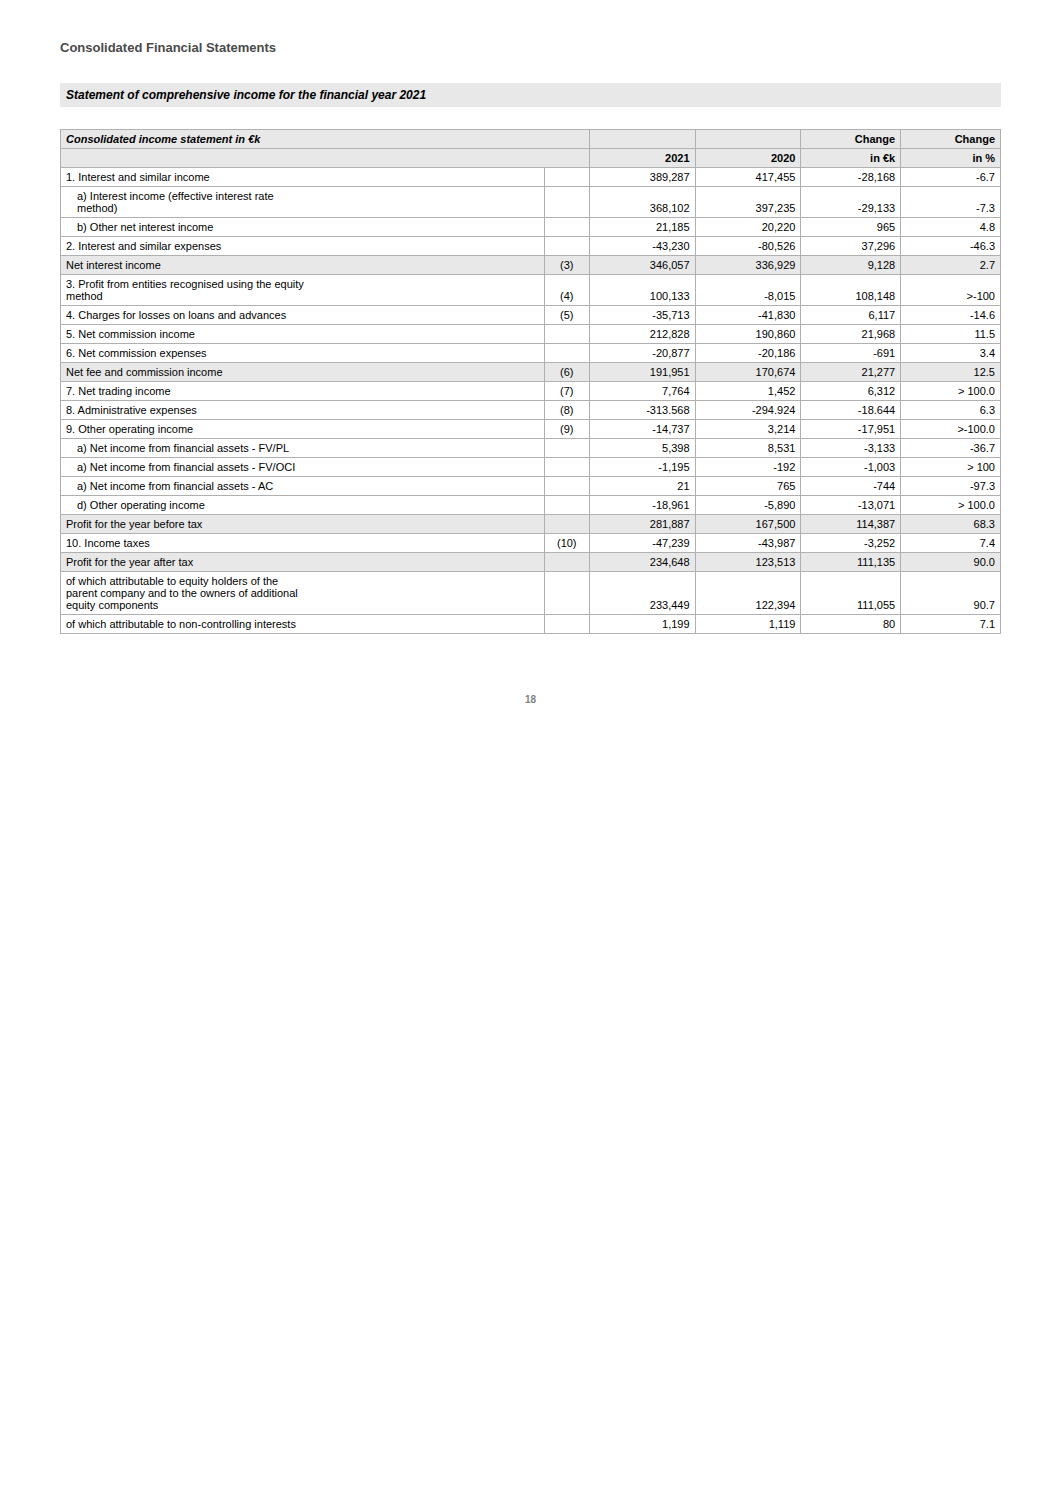Consolidated Financial Statements
Statement of comprehensive income for the financial year 2021
| Consolidated income statement in €k | | | Change | Change |
| --- | --- | --- | --- | --- |
| | 2021 | 2020 | in €k | in % |
| 1. Interest and similar income | | 389,287 | 417,455 | -28,168 | -6.7 |
| a) Interest income (effective interest rate method) | | 368,102 | 397,235 | -29,133 | -7.3 |
| b) Other net interest income | | 21,185 | 20,220 | 965 | 4.8 |
| 2. Interest and similar expenses | | -43,230 | -80,526 | 37,296 | -46.3 |
| Net interest income | (3) | 346,057 | 336,929 | 9,128 | 2.7 |
| 3. Profit from entities recognised using the equity method | (4) | 100,133 | -8,015 | 108,148 | >-100 |
| 4. Charges for losses on loans and advances | (5) | -35,713 | -41,830 | 6,117 | -14.6 |
| 5. Net commission income | | 212,828 | 190,860 | 21,968 | 11.5 |
| 6. Net commission expenses | | -20,877 | -20,186 | -691 | 3.4 |
| Net fee and commission income | (6) | 191,951 | 170,674 | 21,277 | 12.5 |
| 7. Net trading income | (7) | 7,764 | 1,452 | 6,312 | > 100.0 |
| 8. Administrative expenses | (8) | -313.568 | -294.924 | -18.644 | 6.3 |
| 9. Other operating income | (9) | -14,737 | 3,214 | -17,951 | >-100.0 |
| a) Net income from financial assets - FV/PL | | 5,398 | 8,531 | -3,133 | -36.7 |
| a) Net income from financial assets - FV/OCI | | -1,195 | -192 | -1,003 | > 100 |
| a) Net income from financial assets - AC | | 21 | 765 | -744 | -97.3 |
| d) Other operating income | | -18,961 | -5,890 | -13,071 | > 100.0 |
| Profit for the year before tax | | 281,887 | 167,500 | 114,387 | 68.3 |
| 10. Income taxes | (10) | -47,239 | -43,987 | -3,252 | 7.4 |
| Profit for the year after tax | | 234,648 | 123,513 | 111,135 | 90.0 |
| of which attributable to equity holders of the parent company and to the owners of additional equity components | | 233,449 | 122,394 | 111,055 | 90.7 |
| of which attributable to non-controlling interests | | 1,199 | 1,119 | 80 | 7.1 |
18